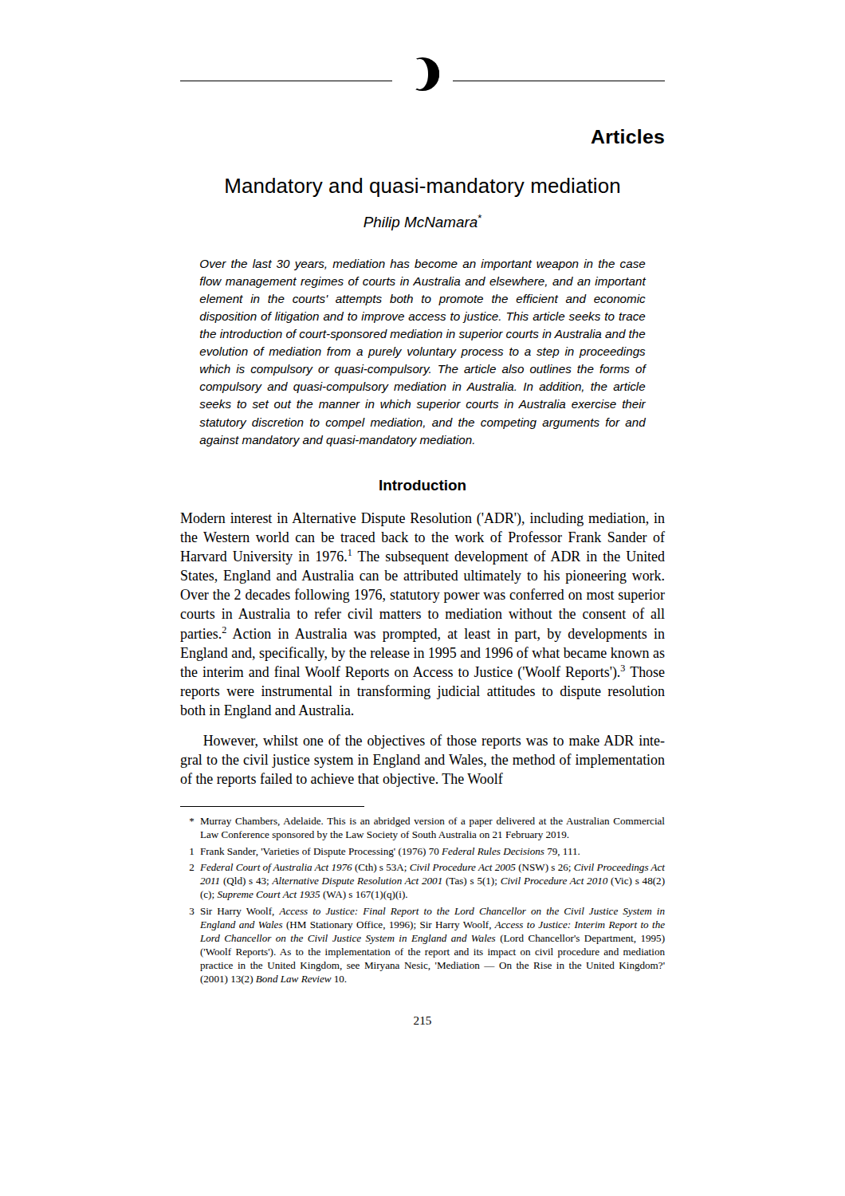Articles
Mandatory and quasi-mandatory mediation
Philip McNamara*
Over the last 30 years, mediation has become an important weapon in the case flow management regimes of courts in Australia and elsewhere, and an important element in the courts' attempts both to promote the efficient and economic disposition of litigation and to improve access to justice. This article seeks to trace the introduction of court-sponsored mediation in superior courts in Australia and the evolution of mediation from a purely voluntary process to a step in proceedings which is compulsory or quasi-compulsory. The article also outlines the forms of compulsory and quasi-compulsory mediation in Australia. In addition, the article seeks to set out the manner in which superior courts in Australia exercise their statutory discretion to compel mediation, and the competing arguments for and against mandatory and quasi-mandatory mediation.
Introduction
Modern interest in Alternative Dispute Resolution ('ADR'), including mediation, in the Western world can be traced back to the work of Professor Frank Sander of Harvard University in 1976.1 The subsequent development of ADR in the United States, England and Australia can be attributed ultimately to his pioneering work. Over the 2 decades following 1976, statutory power was conferred on most superior courts in Australia to refer civil matters to mediation without the consent of all parties.2 Action in Australia was prompted, at least in part, by developments in England and, specifically, by the release in 1995 and 1996 of what became known as the interim and final Woolf Reports on Access to Justice ('Woolf Reports').3 Those reports were instrumental in transforming judicial attitudes to dispute resolution both in England and Australia.
However, whilst one of the objectives of those reports was to make ADR integral to the civil justice system in England and Wales, the method of implementation of the reports failed to achieve that objective. The Woolf
*Murray Chambers, Adelaide. This is an abridged version of a paper delivered at the Australian Commercial Law Conference sponsored by the Law Society of South Australia on 21 February 2019.
1 Frank Sander, 'Varieties of Dispute Processing' (1976) 70 Federal Rules Decisions 79, 111.
2 Federal Court of Australia Act 1976 (Cth) s 53A; Civil Procedure Act 2005 (NSW) s 26; Civil Proceedings Act 2011 (Qld) s 43; Alternative Dispute Resolution Act 2001 (Tas) s 5(1); Civil Procedure Act 2010 (Vic) s 48(2)(c); Supreme Court Act 1935 (WA) s 167(1)(q)(i).
3 Sir Harry Woolf, Access to Justice: Final Report to the Lord Chancellor on the Civil Justice System in England and Wales (HM Stationary Office, 1996); Sir Harry Woolf, Access to Justice: Interim Report to the Lord Chancellor on the Civil Justice System in England and Wales (Lord Chancellor's Department, 1995) ('Woolf Reports'). As to the implementation of the report and its impact on civil procedure and mediation practice in the United Kingdom, see Miryana Nesic, 'Mediation — On the Rise in the United Kingdom?' (2001) 13(2) Bond Law Review 10.
215